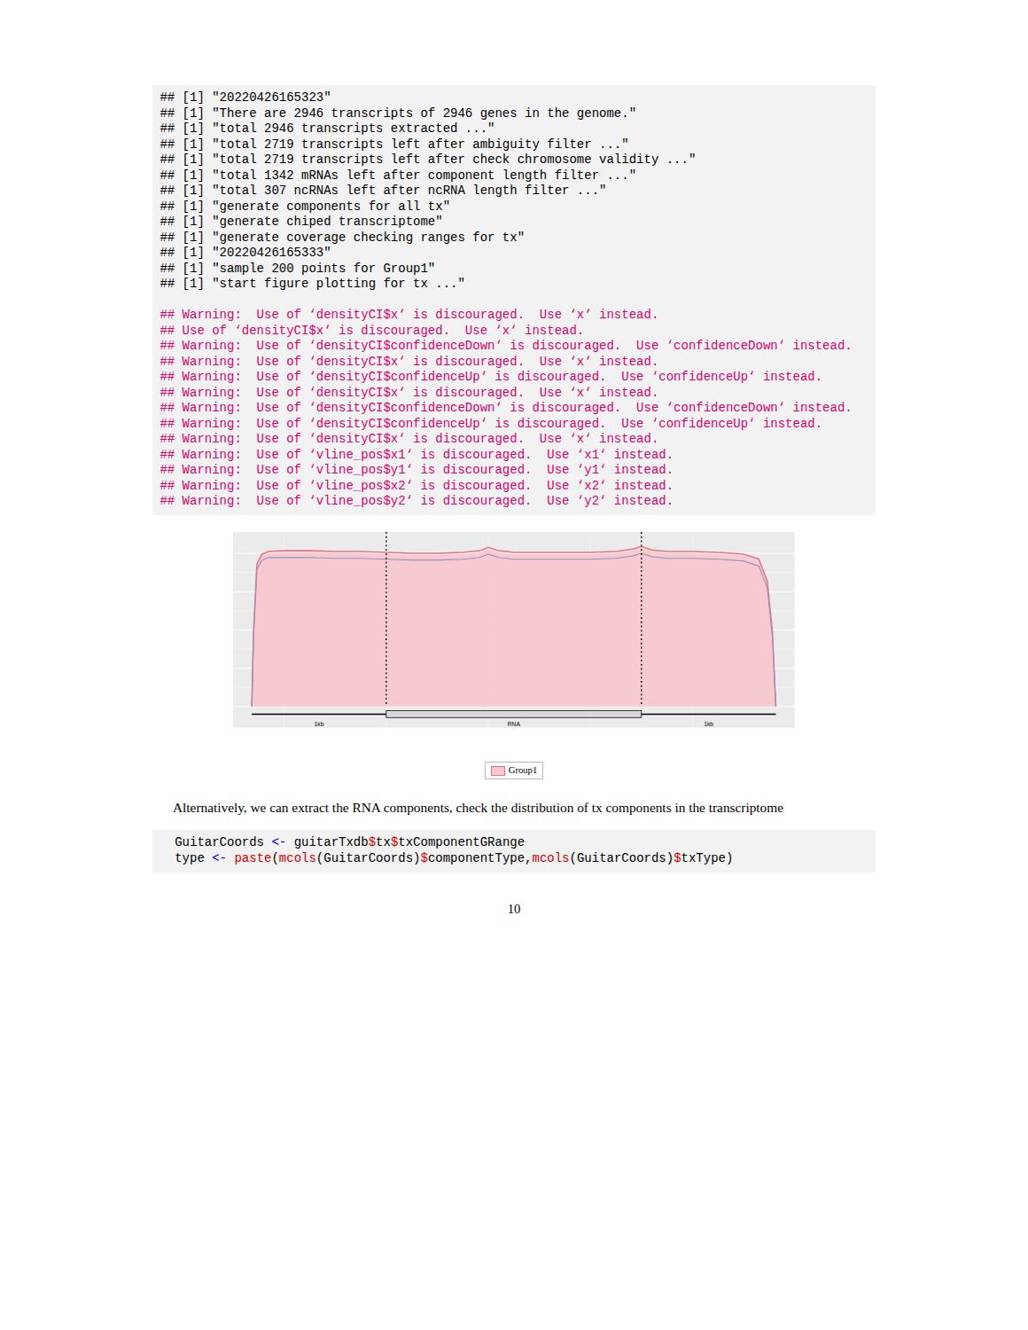## [1] "20220426165323"
## [1] "There are 2946 transcripts of 2946 genes in the genome."
## [1] "total 2946 transcripts extracted ..."
## [1] "total 2719 transcripts left after ambiguity filter ..."
## [1] "total 2719 transcripts left after check chromosome validity ..."
## [1] "total 1342 mRNAs left after component length filter ..."
## [1] "total 307 ncRNAs left after ncRNA length filter ..."
## [1] "generate components for all tx"
## [1] "generate chiped transcriptome"
## [1] "generate coverage checking ranges for tx"
## [1] "20220426165333"
## [1] "sample 200 points for Group1"
## [1] "start figure plotting for tx ..."

## Warning:  Use of ‘densityCI$x‘ is discouraged.  Use ‘x‘ instead.
## Use of ‘densityCI$x‘ is discouraged.  Use ‘x‘ instead.
## Warning:  Use of ‘densityCI$confidenceDown‘ is discouraged.  Use ‘confidenceDown‘ instead.
## Warning:  Use of ‘densityCI$x‘ is discouraged.  Use ‘x‘ instead.
## Warning:  Use of ‘densityCI$confidenceUp‘ is discouraged.  Use ‘confidenceUp‘ instead.
## Warning:  Use of ‘densityCI$x‘ is discouraged.  Use ‘x‘ instead.
## Warning:  Use of ‘densityCI$confidenceDown‘ is discouraged.  Use ‘confidenceDown‘ instead.
## Warning:  Use of ‘densityCI$confidenceUp‘ is discouraged.  Use ‘confidenceUp‘ instead.
## Warning:  Use of ‘densityCI$x‘ is discouraged.  Use ‘x‘ instead.
## Warning:  Use of ‘vline_pos$x1‘ is discouraged.  Use ‘x1‘ instead.
## Warning:  Use of ‘vline_pos$y1‘ is discouraged.  Use ‘y1‘ instead.
## Warning:  Use of ‘vline_pos$x2‘ is discouraged.  Use ‘x2‘ instead.
## Warning:  Use of ‘vline_pos$y2‘ is discouraged.  Use ‘y2‘ instead.
0.00 0.25 0.50 0.75 1.00 Density 1kb RNA 1kb
Group1
Alternatively, we can extract the RNA components, check the distribution of tx components in the transcriptome
  GuitarCoords <- guitarTxdb$tx$txComponentGRange
  type <- paste(mcols(GuitarCoords)$componentType,mcols(GuitarCoords)$txType)
10